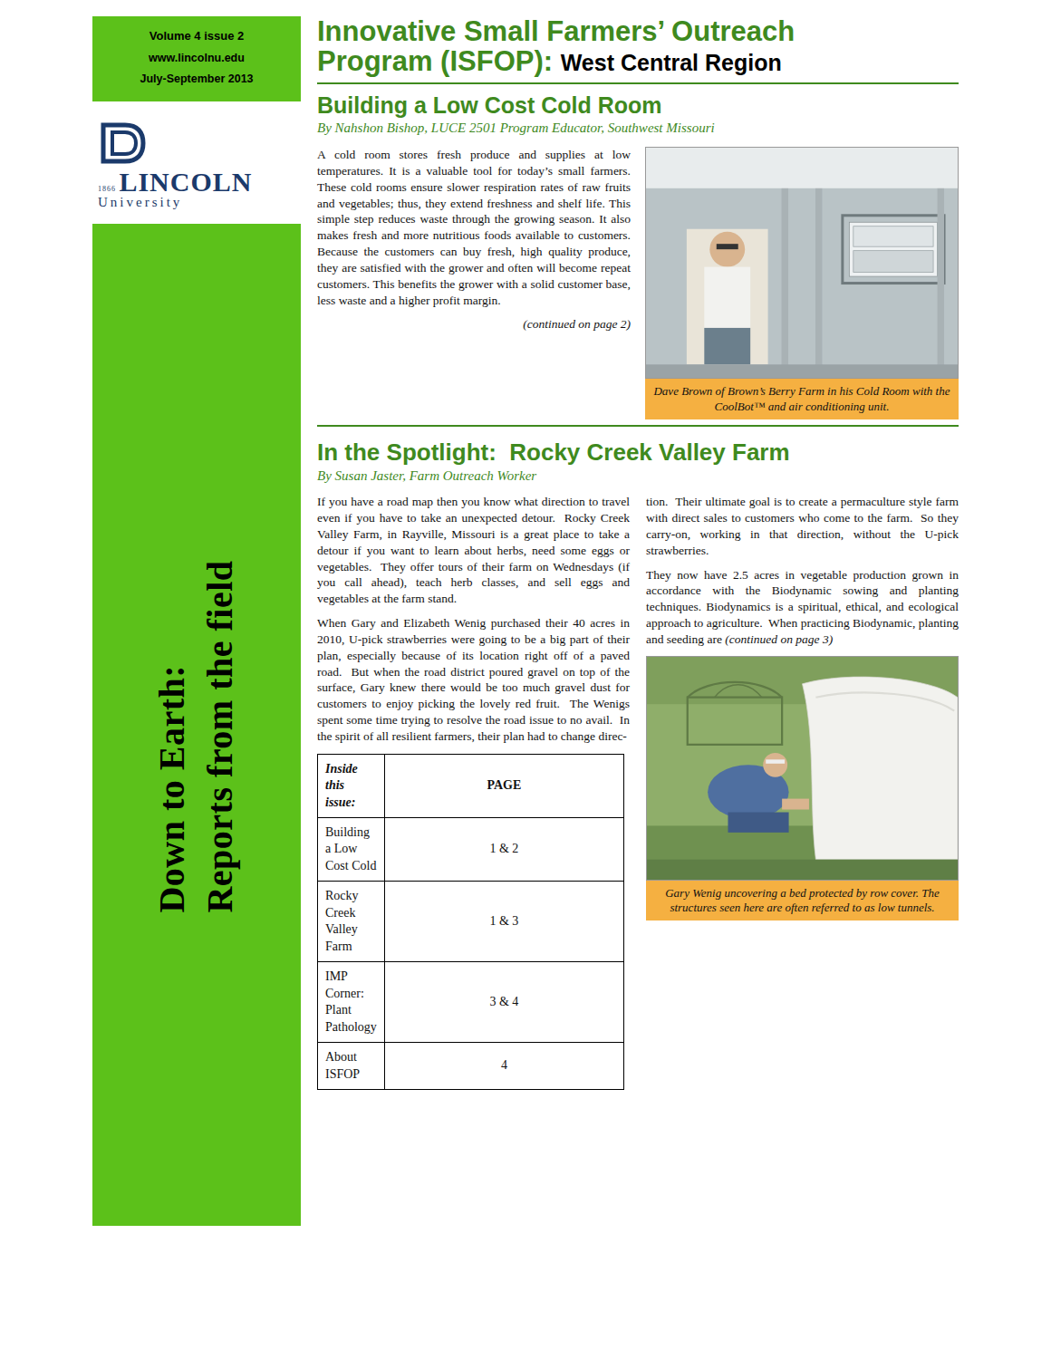Volume 4 issue 2
www.lincolnu.edu
July-September 2013
1866 LINCOLN University
Down to Earth: Reports from the field
Innovative Small Farmers’ Outreach
Program (ISFOP): West Central Region
Building a Low Cost Cold Room
By Nahshon Bishop, LUCE 2501 Program Educator, Southwest Missouri
A cold room stores fresh produce and supplies at low temperatures. It is a valuable tool for today’s small farmers. These cold rooms ensure slower respiration rates of raw fruits and vegetables; thus, they extend freshness and shelf life. This simple step reduces waste through the growing season. It also makes fresh and more nutritious foods available to customers. Because the customers can buy fresh, high quality produce, they are satisfied with the grower and often will become repeat customers. This benefits the grower with a solid customer base, less waste and a higher profit margin.
(continued on page 2)
Dave Brown of Brown’s Berry Farm in his Cold Room with the CoolBot™ and air conditioning unit.
In the Spotlight: Rocky Creek Valley Farm
By Susan Jaster, Farm Outreach Worker
If you have a road map then you know what direction to travel even if you have to take an unexpected detour. Rocky Creek Valley Farm, in Rayville, Missouri is a great place to take a detour if you want to learn about herbs, need some eggs or vegetables. They offer tours of their farm on Wednesdays (if you call ahead), teach herb classes, and sell eggs and vegetables at the farm stand.
When Gary and Elizabeth Wenig purchased their 40 acres in 2010, U-pick strawberries were going to be a big part of their plan, especially because of its location right off of a paved road. But when the road district poured gravel on top of the surface, Gary knew there would be too much gravel dust for customers to enjoy picking the lovely red fruit. The Wenigs spent some time trying to resolve the road issue to no avail. In the spirit of all resilient farmers, their plan had to change direc-
| Inside this issue: | PAGE |
| --- | --- |
| Building a Low Cost Cold | 1 & 2 |
| Rocky Creek Valley Farm | 1 & 3 |
| IMP Corner: Plant Pathology | 3 & 4 |
| About ISFOP | 4 |
tion. Their ultimate goal is to create a permaculture style farm with direct sales to customers who come to the farm. So they carry-on, working in that direction, without the U-pick strawberries.
They now have 2.5 acres in vegetable production grown in accordance with the Biodynamic sowing and planting techniques. Biodynamics is a spiritual, ethical, and ecological approach to agriculture. When practicing Biodynamic, planting and seeding are (continued on page 3)
Gary Wenig uncovering a bed protected by row cover. The structures seen here are often referred to as low tunnels.